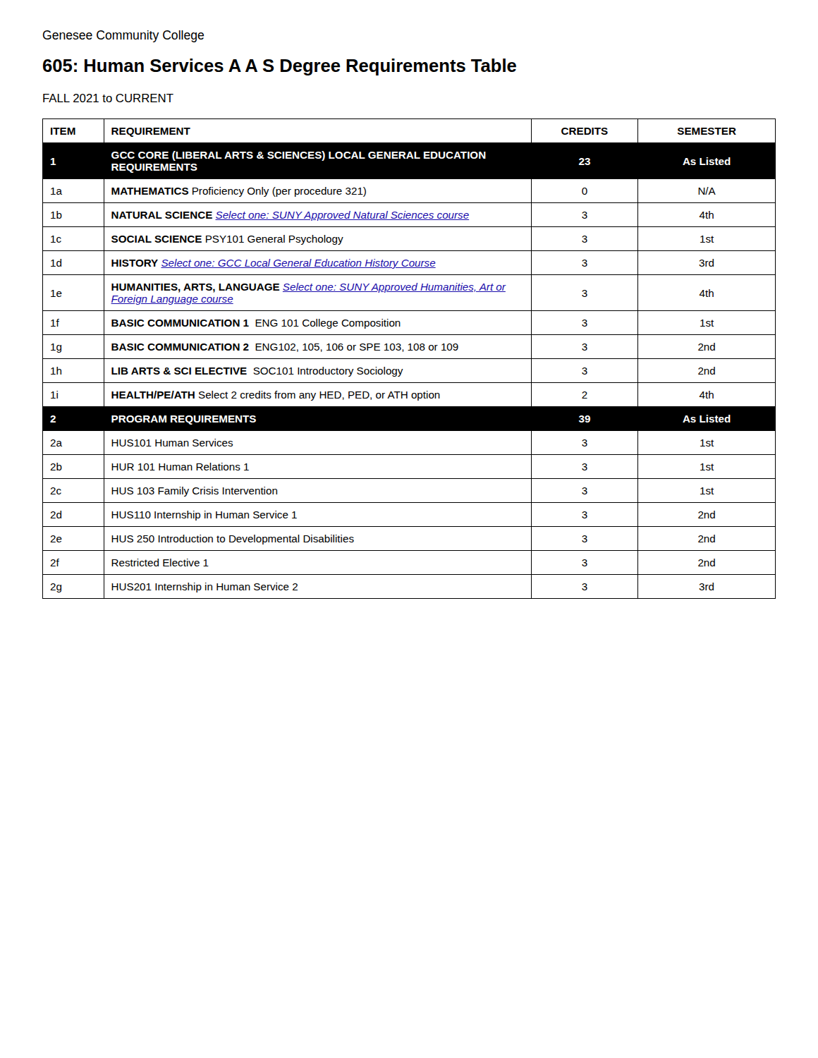Genesee Community College
605: Human Services A A S Degree Requirements Table
FALL 2021 to CURRENT
| ITEM | REQUIREMENT | CREDITS | SEMESTER |
| --- | --- | --- | --- |
| 1 | GCC CORE (LIBERAL ARTS & SCIENCES) LOCAL GENERAL EDUCATION REQUIREMENTS | 23 | As Listed |
| 1a | MATHEMATICS Proficiency Only (per procedure 321) | 0 | N/A |
| 1b | NATURAL SCIENCE Select one: SUNY Approved Natural Sciences course | 3 | 4th |
| 1c | SOCIAL SCIENCE PSY101 General Psychology | 3 | 1st |
| 1d | HISTORY Select one: GCC Local General Education History Course | 3 | 3rd |
| 1e | HUMANITIES, ARTS, LANGUAGE Select one: SUNY Approved Humanities, Art or Foreign Language course | 3 | 4th |
| 1f | BASIC COMMUNICATION 1 ENG 101 College Composition | 3 | 1st |
| 1g | BASIC COMMUNICATION 2 ENG102, 105, 106 or SPE 103, 108 or 109 | 3 | 2nd |
| 1h | LIB ARTS & SCI ELECTIVE SOC101 Introductory Sociology | 3 | 2nd |
| 1i | HEALTH/PE/ATH Select 2 credits from any HED, PED, or ATH option | 2 | 4th |
| 2 | PROGRAM REQUIREMENTS | 39 | As Listed |
| 2a | HUS101 Human Services | 3 | 1st |
| 2b | HUR 101 Human Relations 1 | 3 | 1st |
| 2c | HUS 103 Family Crisis Intervention | 3 | 1st |
| 2d | HUS110 Internship in Human Service 1 | 3 | 2nd |
| 2e | HUS 250 Introduction to Developmental Disabilities | 3 | 2nd |
| 2f | Restricted Elective 1 | 3 | 2nd |
| 2g | HUS201 Internship in Human Service 2 | 3 | 3rd |